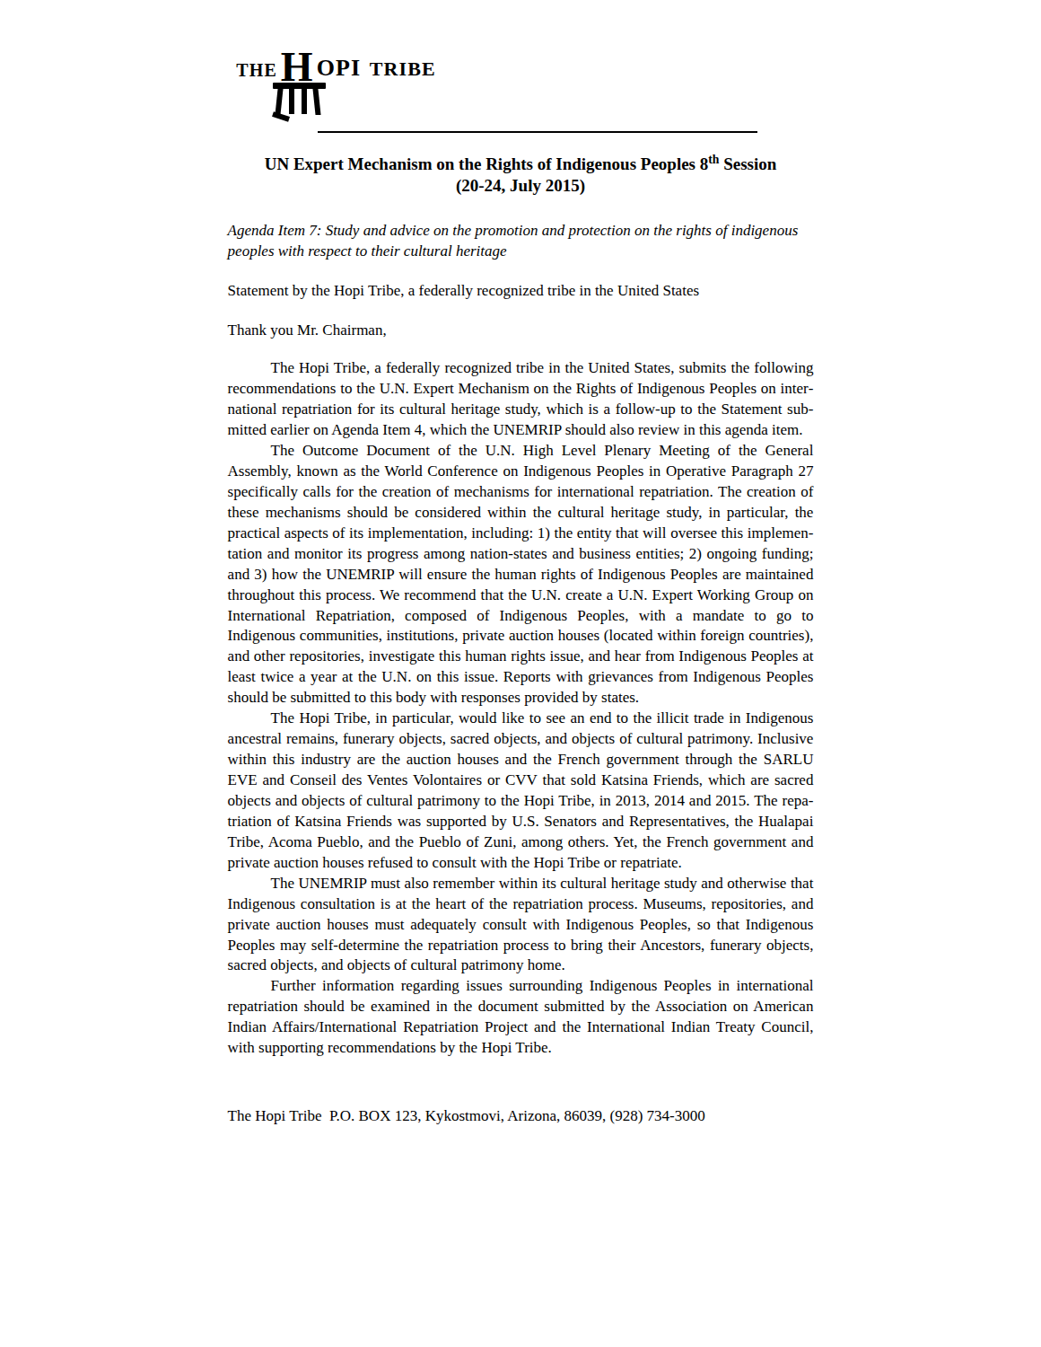THE H OPI TRIBE
UN Expert Mechanism on the Rights of Indigenous Peoples 8th Session
(20-24, July 2015)
Agenda Item 7: Study and advice on the promotion and protection on the rights of indigenous peoples with respect to their cultural heritage
Statement by the Hopi Tribe, a federally recognized tribe in the United States
Thank you Mr. Chairman,
The Hopi Tribe, a federally recognized tribe in the United States, submits the following recommendations to the U.N. Expert Mechanism on the Rights of Indigenous Peoples on international repatriation for its cultural heritage study, which is a follow-up to the Statement submitted earlier on Agenda Item 4, which the UNEMRIP should also review in this agenda item.
The Outcome Document of the U.N. High Level Plenary Meeting of the General Assembly, known as the World Conference on Indigenous Peoples in Operative Paragraph 27 specifically calls for the creation of mechanisms for international repatriation. The creation of these mechanisms should be considered within the cultural heritage study, in particular, the practical aspects of its implementation, including: 1) the entity that will oversee this implementation and monitor its progress among nation-states and business entities; 2) ongoing funding; and 3) how the UNEMRIP will ensure the human rights of Indigenous Peoples are maintained throughout this process. We recommend that the U.N. create a U.N. Expert Working Group on International Repatriation, composed of Indigenous Peoples, with a mandate to go to Indigenous communities, institutions, private auction houses (located within foreign countries), and other repositories, investigate this human rights issue, and hear from Indigenous Peoples at least twice a year at the U.N. on this issue. Reports with grievances from Indigenous Peoples should be submitted to this body with responses provided by states.
The Hopi Tribe, in particular, would like to see an end to the illicit trade in Indigenous ancestral remains, funerary objects, sacred objects, and objects of cultural patrimony. Inclusive within this industry are the auction houses and the French government through the SARLU EVE and Conseil des Ventes Volontaires or CVV that sold Katsina Friends, which are sacred objects and objects of cultural patrimony to the Hopi Tribe, in 2013, 2014 and 2015. The repatriation of Katsina Friends was supported by U.S. Senators and Representatives, the Hualapai Tribe, Acoma Pueblo, and the Pueblo of Zuni, among others. Yet, the French government and private auction houses refused to consult with the Hopi Tribe or repatriate.
The UNEMRIP must also remember within its cultural heritage study and otherwise that Indigenous consultation is at the heart of the repatriation process. Museums, repositories, and private auction houses must adequately consult with Indigenous Peoples, so that Indigenous Peoples may self-determine the repatriation process to bring their Ancestors, funerary objects, sacred objects, and objects of cultural patrimony home.
Further information regarding issues surrounding Indigenous Peoples in international repatriation should be examined in the document submitted by the Association on American Indian Affairs/International Repatriation Project and the International Indian Treaty Council, with supporting recommendations by the Hopi Tribe.
The Hopi Tribe P.O. BOX 123, Kykostmovi, Arizona, 86039, (928) 734-3000